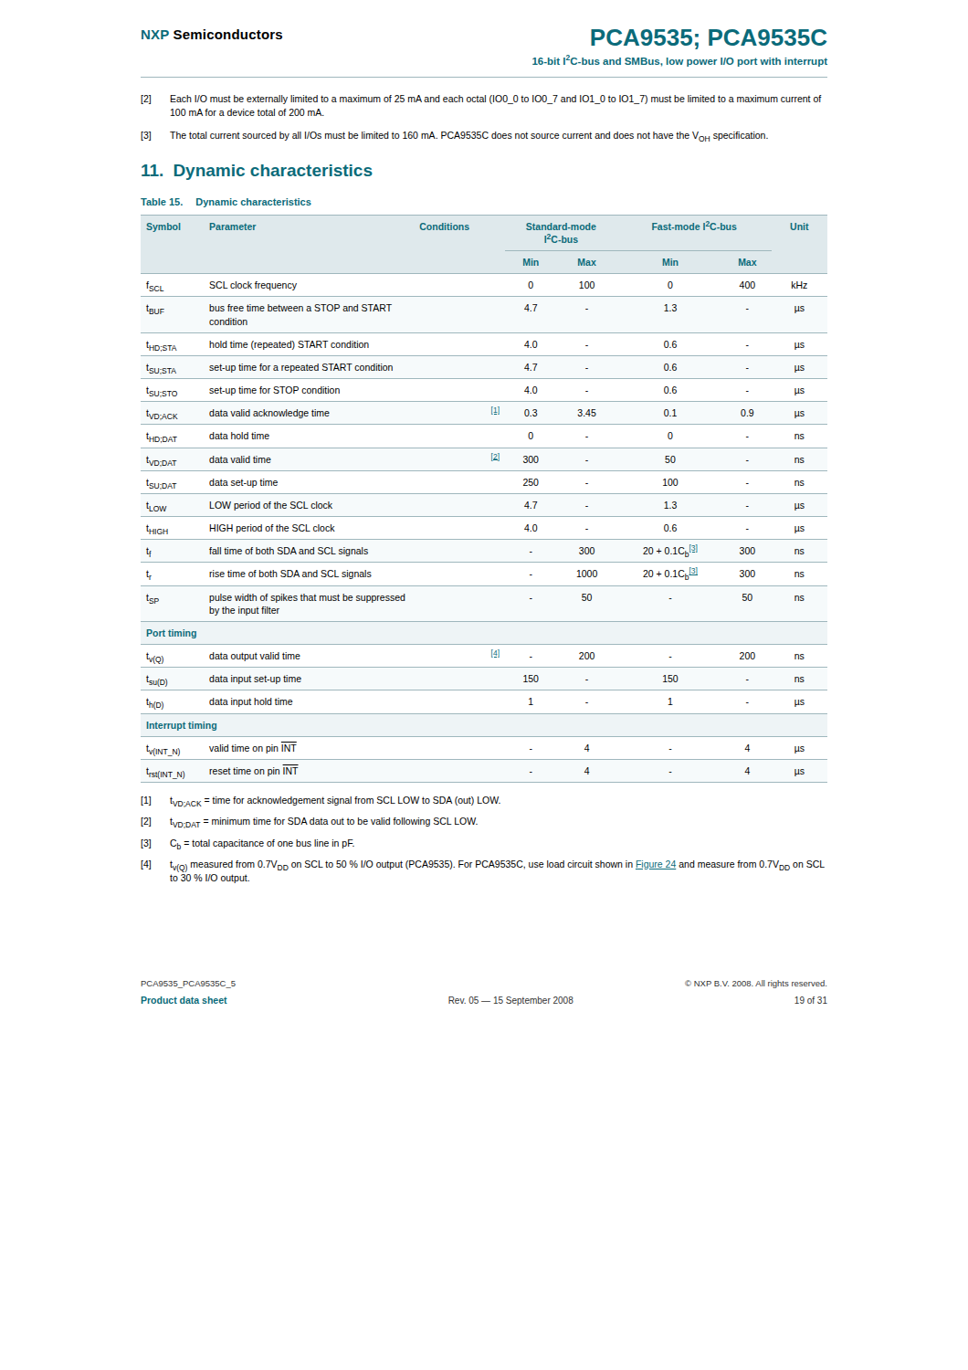NXP Semiconductors
PCA9535; PCA9535C
16-bit I2C-bus and SMBus, low power I/O port with interrupt
[2]
Each I/O must be externally limited to a maximum of 25 mA and each octal (IO0_0 to IO0_7 and IO1_0 to IO1_7) must be limited to a maximum current of 100 mA for a device total of 200 mA.
[3]
The total current sourced by all I/Os must be limited to 160 mA. PCA9535C does not source current and does not have the VOH specification.
11. Dynamic characteristics
Table 15. Dynamic characteristics
| Symbol | Parameter | Conditions | Standard-mode I 2 C-bus | Fast-mode I 2 C-bus | Unit |
| --- | --- | --- | --- | --- | --- |
| Min | Max | Min | Max |
| f SCL | SCL clock frequency | | 0 | 100 | 0 | 400 | kHz |
| t BUF | bus free time between a STOP and START condition | | 4.7 | - | 1.3 | - | µs |
| t HD;STA | hold time (repeated) START condition | | 4.0 | - | 0.6 | - | µs |
| t SU;STA | set-up time for a repeated START condition | | 4.7 | - | 0.6 | - | µs |
| t SU;STO | set-up time for STOP condition | | 4.0 | - | 0.6 | - | µs |
| t VD;ACK | data valid acknowledge time | [1] | 0.3 | 3.45 | 0.1 | 0.9 | µs |
| t HD;DAT | data hold time | | 0 | - | 0 | - | ns |
| t VD;DAT | data valid time | [2] | 300 | - | 50 | - | ns |
| t SU;DAT | data set-up time | | 250 | - | 100 | - | ns |
| t LOW | LOW period of the SCL clock | | 4.7 | - | 1.3 | - | µs |
| t HIGH | HIGH period of the SCL clock | | 4.0 | - | 0.6 | - | µs |
| t f | fall time of both SDA and SCL signals | | - | 300 | 20 + 0.1C b [3] | 300 | ns |
| t r | rise time of both SDA and SCL signals | | - | 1000 | 20 + 0.1C b [3] | 300 | ns |
| t SP | pulse width of spikes that must be suppressed by the input filter | | - | 50 | - | 50 | ns |
| Port timing |
| t v(Q) | data output valid time | [4] | - | 200 | - | 200 | ns |
| t su(D) | data input set-up time | | 150 | - | 150 | - | ns |
| t h(D) | data input hold time | | 1 | - | 1 | - | µs |
| Interrupt timing |
| t v(INT_N) | valid time on pin INT | | - | 4 | - | 4 | µs |
| t rst(INT_N) | reset time on pin INT | | - | 4 | - | 4 | µs |
[1]
tVD;ACK = time for acknowledgement signal from SCL LOW to SDA (out) LOW.
[2]
tVD;DAT = minimum time for SDA data out to be valid following SCL LOW.
[3]
Cb = total capacitance of one bus line in pF.
[4]
tv(Q) measured from 0.7VDD on SCL to 50 % I/O output (PCA9535). For PCA9535C, use load circuit shown in Figure 24 and measure from 0.7VDD on SCL to 30 % I/O output.
PCA9535_PCA9535C_5
© NXP B.V. 2008. All rights reserved.
Product data sheet
Rev. 05 — 15 September 2008
19 of 31